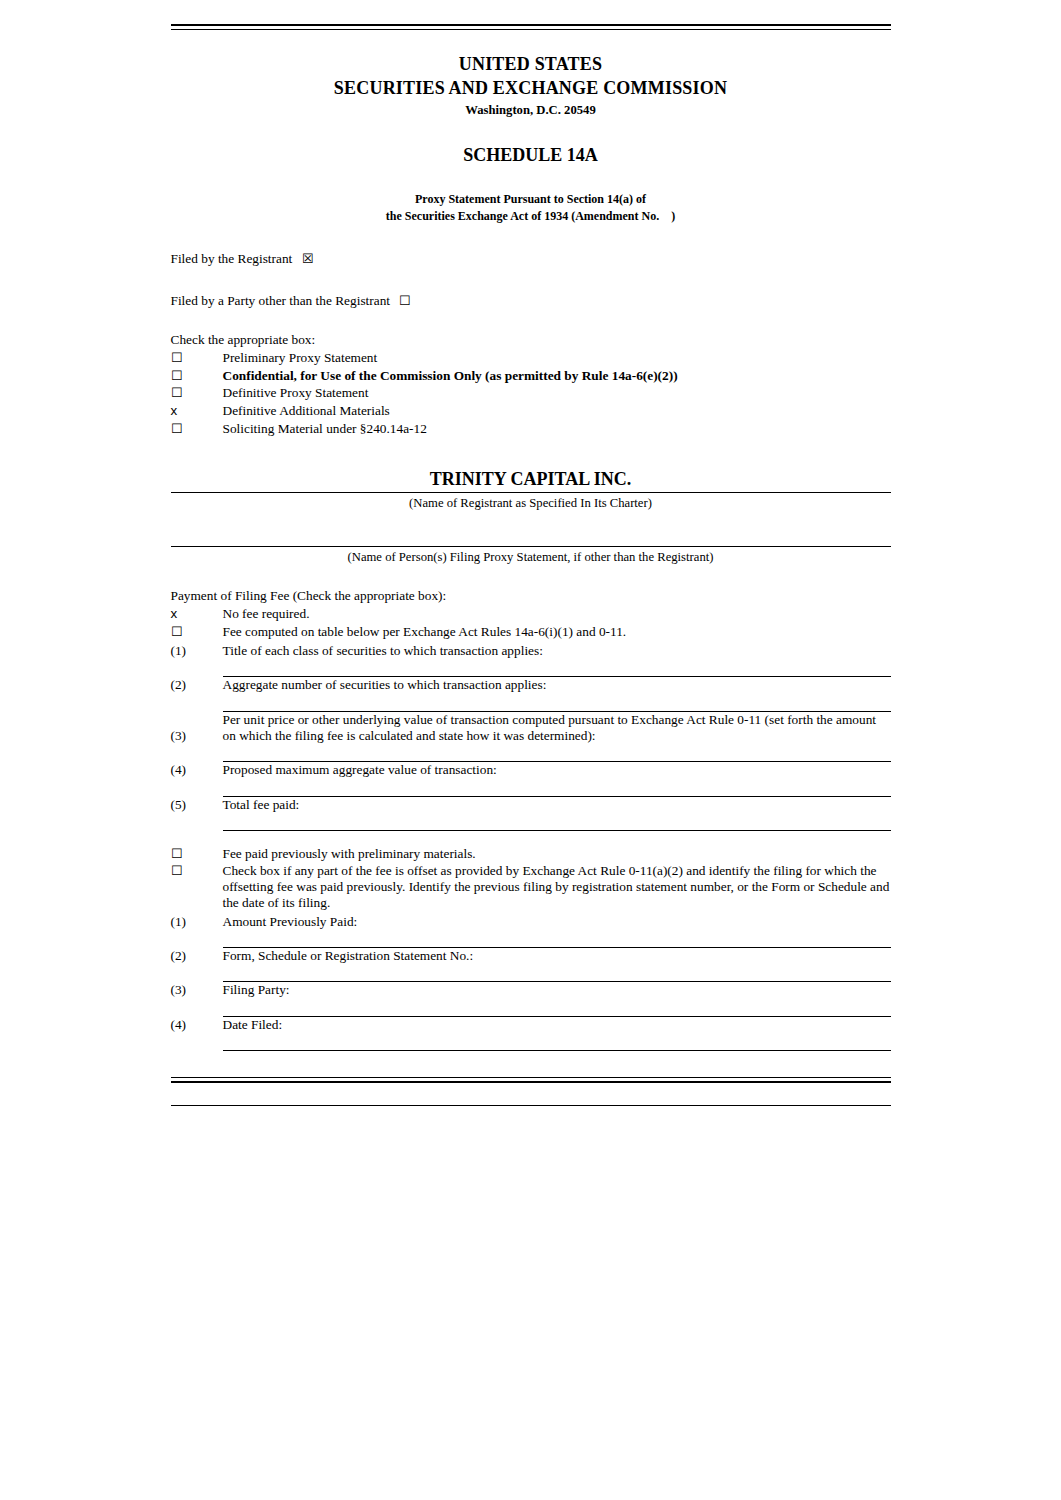UNITED STATES
SECURITIES AND EXCHANGE COMMISSION
Washington, D.C. 20549
SCHEDULE 14A
Proxy Statement Pursuant to Section 14(a) of
the Securities Exchange Act of 1934 (Amendment No. )
Filed by the Registrant ☒
Filed by a Party other than the Registrant ☐
Check the appropriate box:
| ☐ | Preliminary Proxy Statement |
| ☐ | Confidential, for Use of the Commission Only (as permitted by Rule 14a-6(e)(2)) |
| ☐ | Definitive Proxy Statement |
| x | Definitive Additional Materials |
| ☐ | Soliciting Material under §240.14a-12 |
TRINITY CAPITAL INC.
(Name of Registrant as Specified In Its Charter)
(Name of Person(s) Filing Proxy Statement, if other than the Registrant)
Payment of Filing Fee (Check the appropriate box):
| x | No fee required. |
| ☐ | Fee computed on table below per Exchange Act Rules 14a-6(i)(1) and 0-11. |
| (1) | Title of each class of securities to which transaction applies: |
| (2) | Aggregate number of securities to which transaction applies: |
| (3) | Per unit price or other underlying value of transaction computed pursuant to Exchange Act Rule 0-11 (set forth the amount on which the filing fee is calculated and state how it was determined): |
| (4) | Proposed maximum aggregate value of transaction: |
| (5) | Total fee paid: |
| ☐ | Fee paid previously with preliminary materials. |
| ☐ | Check box if any part of the fee is offset as provided by Exchange Act Rule 0-11(a)(2) and identify the filing for which the offsetting fee was paid previously. Identify the previous filing by registration statement number, or the Form or Schedule and the date of its filing. |
| (1) | Amount Previously Paid: |
| (2) | Form, Schedule or Registration Statement No.: |
| (3) | Filing Party: |
| (4) | Date Filed: |